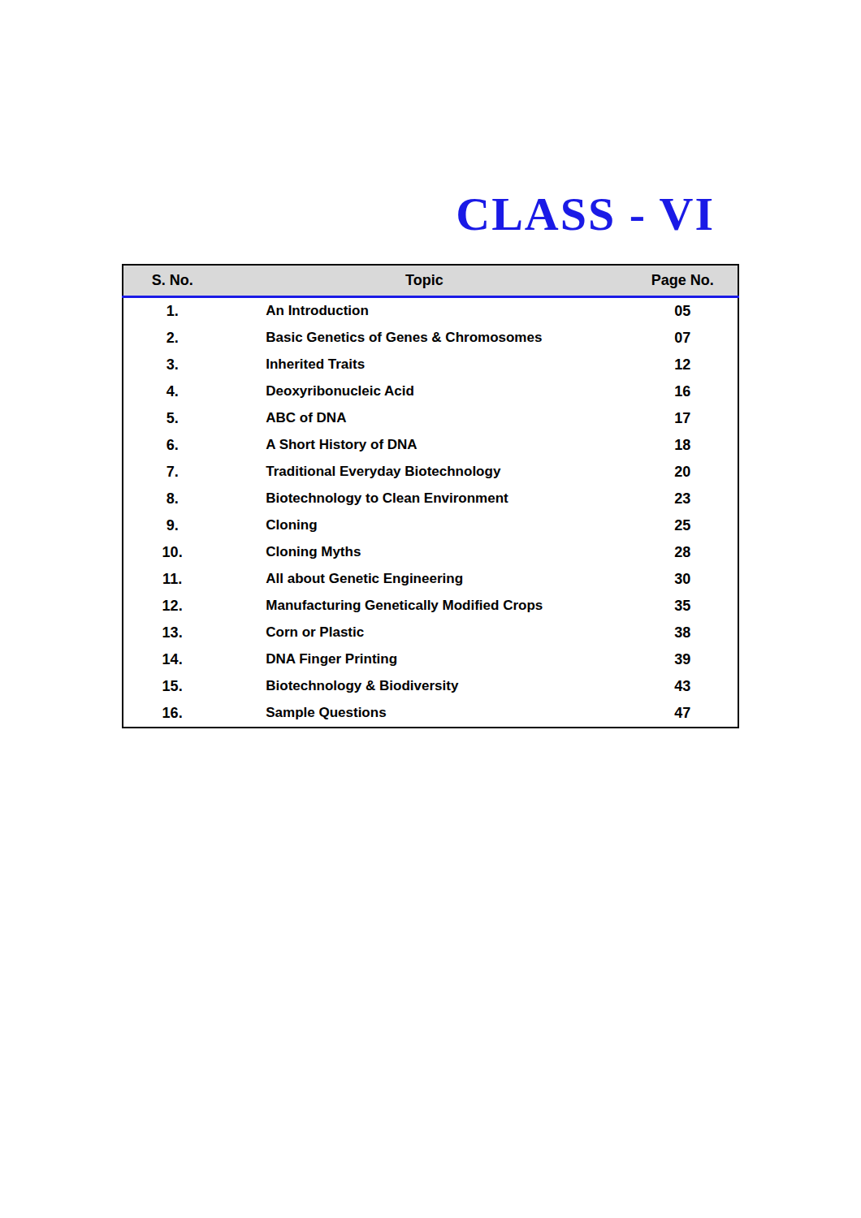CLASS - VI
| S. No. | Topic | Page No. |
| --- | --- | --- |
| 1. | An Introduction | 05 |
| 2. | Basic Genetics of Genes & Chromosomes | 07 |
| 3. | Inherited Traits | 12 |
| 4. | Deoxyribonucleic Acid | 16 |
| 5. | ABC of DNA | 17 |
| 6. | A Short History of DNA | 18 |
| 7. | Traditional Everyday Biotechnology | 20 |
| 8. | Biotechnology to Clean Environment | 23 |
| 9. | Cloning | 25 |
| 10. | Cloning Myths | 28 |
| 11. | All about Genetic Engineering | 30 |
| 12. | Manufacturing Genetically Modified Crops | 35 |
| 13. | Corn or Plastic | 38 |
| 14. | DNA Finger Printing | 39 |
| 15. | Biotechnology & Biodiversity | 43 |
| 16. | Sample Questions | 47 |